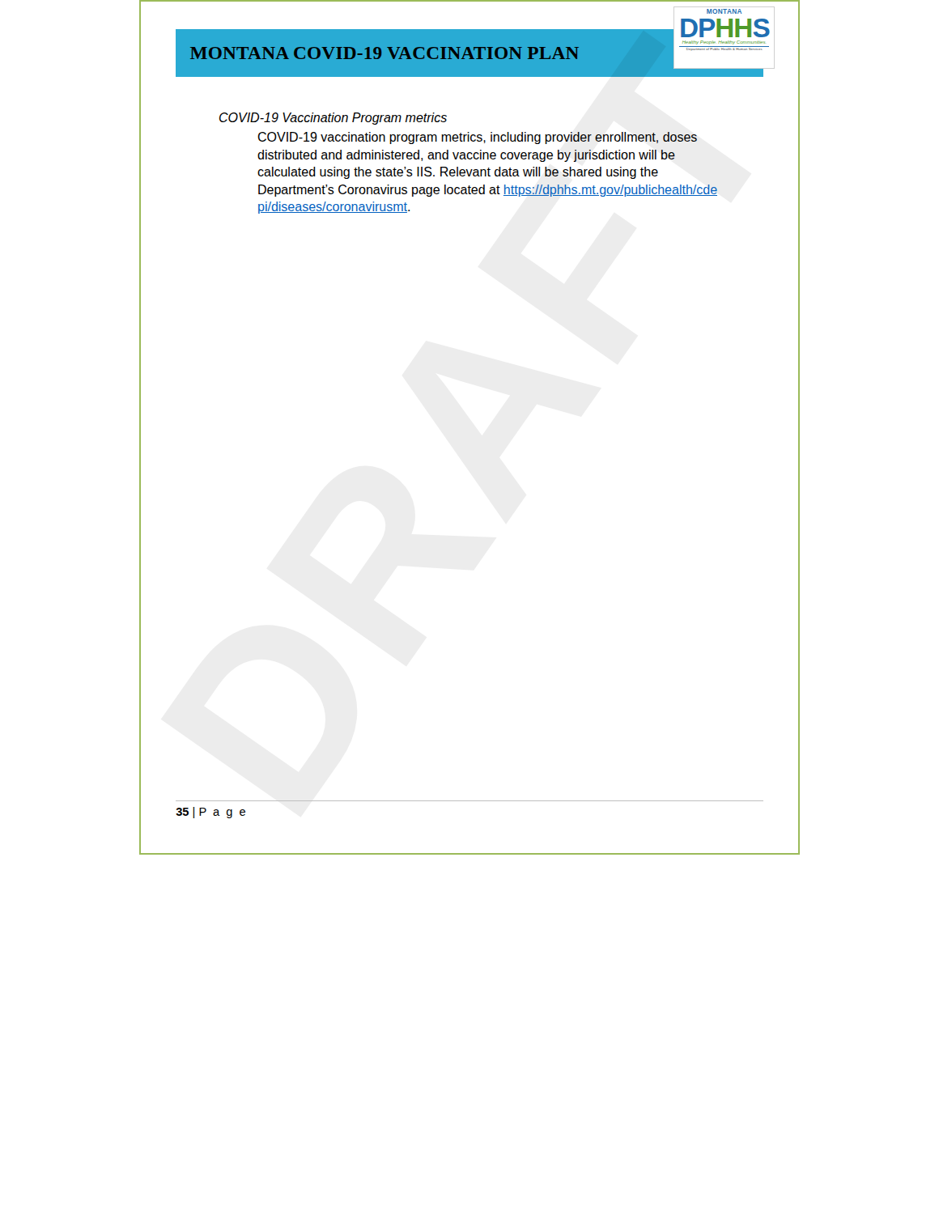MONTANA COVID-19 VACCINATION PLAN
MONTANA
DPHHS
Healthy People. Healthy Communities.
Department of Public Health & Human Services
DRAFT
COVID-19 Vaccination Program metrics
COVID-19 vaccination program metrics, including provider enrollment, doses distributed and administered, and vaccine coverage by jurisdiction will be calculated using the state’s IIS. Relevant data will be shared using the Department’s Coronavirus page located at https://dphhs.mt.gov/publichealth/cdepi/diseases/coronavirusmt.
35 | P a g e